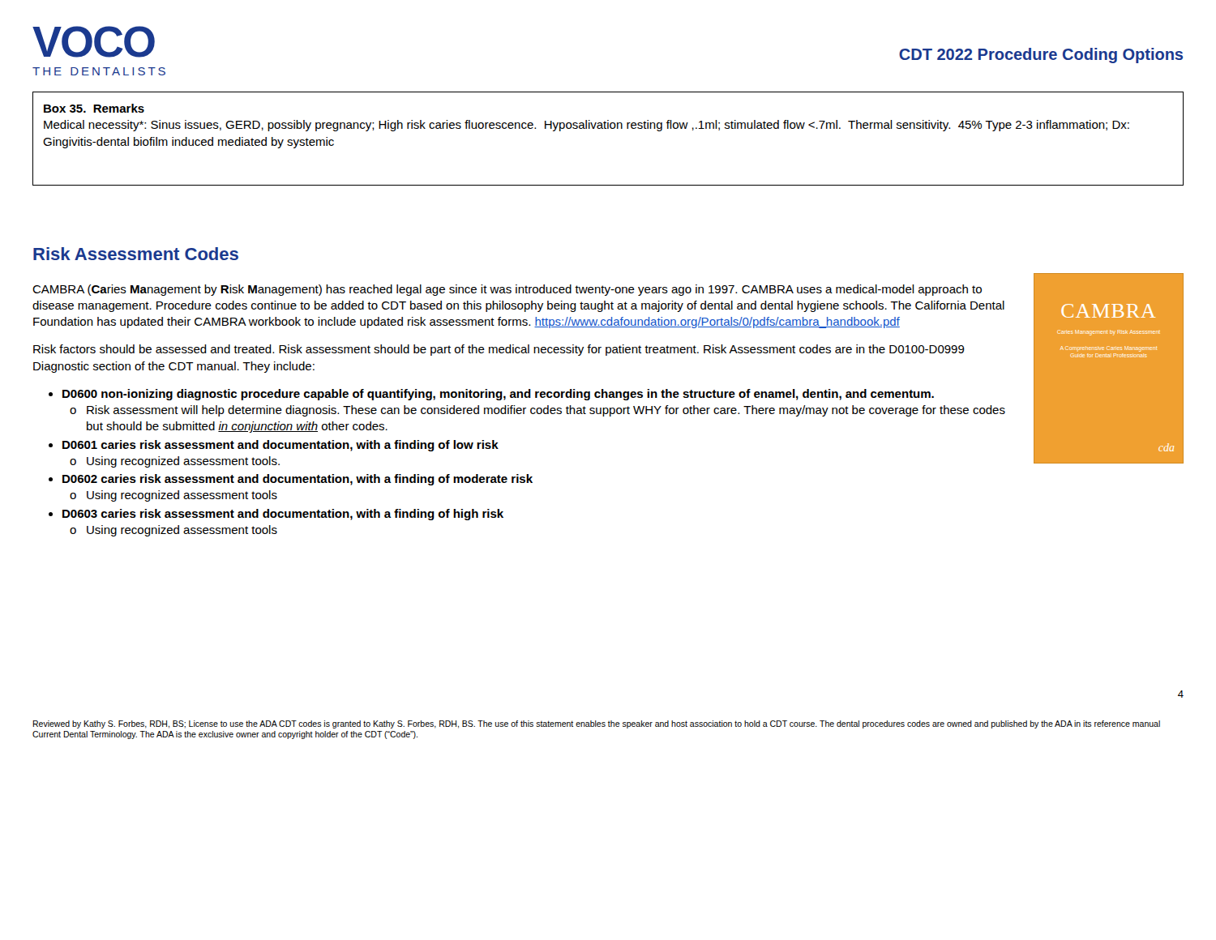VOCO
THE DENTALISTS
CDT 2022 Procedure Coding Options
Box 35. Remarks
Medical necessity*: Sinus issues, GERD, possibly pregnancy; High risk caries fluorescence. Hyposalivation resting flow ,.1ml; stimulated flow <.7ml. Thermal sensitivity. 45% Type 2-3 inflammation; Dx: Gingivitis-dental biofilm induced mediated by systemic
Risk Assessment Codes
CAMBRA
Caries Management by Risk Assessment
A Comprehensive Caries Management
Guide for Dental Professionals
cda
CAMBRA (Caries Management by Risk Management) has reached legal age since it was introduced twenty-one years ago in 1997. CAMBRA uses a medical-model approach to disease management. Procedure codes continue to be added to CDT based on this philosophy being taught at a majority of dental and dental hygiene schools. The California Dental Foundation has updated their CAMBRA workbook to include updated risk assessment forms. https://www.cdafoundation.org/Portals/0/pdfs/cambra_handbook.pdf
Risk factors should be assessed and treated. Risk assessment should be part of the medical necessity for patient treatment. Risk Assessment codes are in the D0100-D0999 Diagnostic section of the CDT manual. They include:
D0600 non-ionizing diagnostic procedure capable of quantifying, monitoring, and recording changes in the structure of enamel, dentin, and cementum.
Risk assessment will help determine diagnosis. These can be considered modifier codes that support WHY for other care. There may/may not be coverage for these codes but should be submitted in conjunction with other codes.
D0601 caries risk assessment and documentation, with a finding of low risk
Using recognized assessment tools.
D0602 caries risk assessment and documentation, with a finding of moderate risk
Using recognized assessment tools
D0603 caries risk assessment and documentation, with a finding of high risk
Using recognized assessment tools
4
Reviewed by Kathy S. Forbes, RDH, BS; License to use the ADA CDT codes is granted to Kathy S. Forbes, RDH, BS. The use of this statement enables the speaker and host association to hold a CDT course. The dental procedures codes are owned and published by the ADA in its reference manual Current Dental Terminology. The ADA is the exclusive owner and copyright holder of the CDT (“Code”).